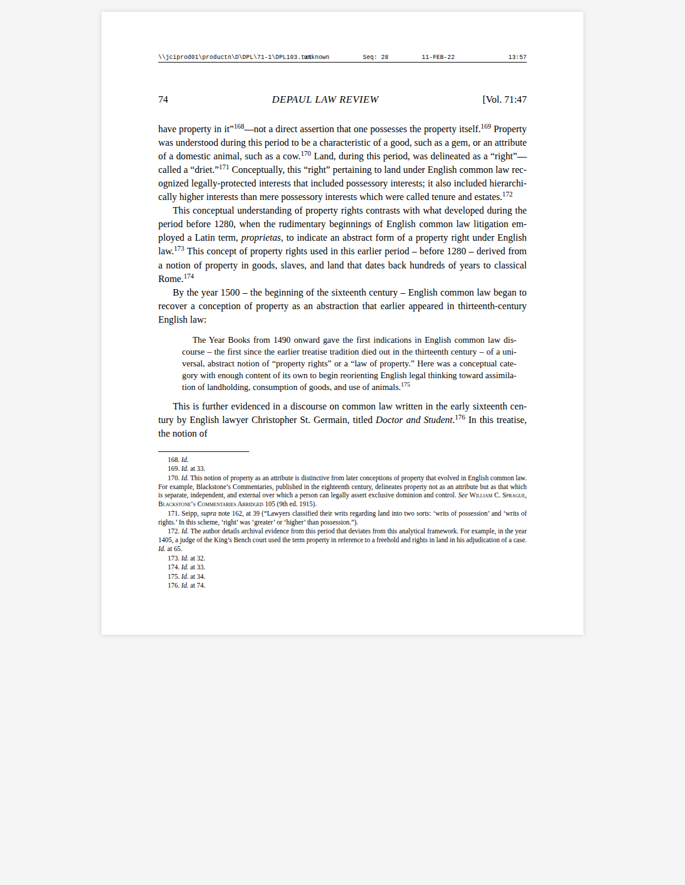\\jciprod01\productn\D\DPL\71-1\DPL103.txt unknown Seq: 2811-FEB-2213:57
74 DEPAUL LAW REVIEW [Vol. 71:47
have property in it”168—not a direct assertion that one possesses the property itself.169 Property was understood during this period to be a characteristic of a good, such as a gem, or an attribute of a domestic animal, such as a cow.170 Land, during this period, was delineated as a “right”—called a “driet.”171 Conceptually, this “right” pertaining to land under English common law recognized legally-protected interests that included possessory interests; it also included hierarchically higher interests than mere possessory interests which were called tenure and estates.172
This conceptual understanding of property rights contrasts with what developed during the period before 1280, when the rudimentary beginnings of English common law litigation employed a Latin term, proprietas, to indicate an abstract form of a property right under English law.173 This concept of property rights used in this earlier period – before 1280 – derived from a notion of property in goods, slaves, and land that dates back hundreds of years to classical Rome.174
By the year 1500 – the beginning of the sixteenth century – English common law began to recover a conception of property as an abstraction that earlier appeared in thirteenth-century English law:
The Year Books from 1490 onward gave the first indications in English common law discourse – the first since the earlier treatise tradition died out in the thirteenth century – of a universal, abstract notion of “property rights” or a “law of property.” Here was a conceptual category with enough content of its own to begin reorienting English legal thinking toward assimilation of landholding, consumption of goods, and use of animals.175
This is further evidenced in a discourse on common law written in the early sixteenth century by English lawyer Christopher St. Germain, titled Doctor and Student.176 In this treatise, the notion of
168. Id.
169. Id. at 33.
170. Id. This notion of property as an attribute is distinctive from later conceptions of property that evolved in English common law. For example, Blackstone’s Commentaries, published in the eighteenth century, delineates property not as an attribute but as that which is separate, independent, and external over which a person can legally assert exclusive dominion and control. See William C. Sprague, Blackstone’s Commentaries Abridged 105 (9th ed. 1915).
171. Seipp, supra note 162, at 39 (“Lawyers classified their writs regarding land into two sorts: ‘writs of possession’ and ‘writs of rights.’ In this scheme, ‘right’ was ‘greater’ or ‘higher’ than possession.”).
172. Id. The author details archival evidence from this period that deviates from this analytical framework. For example, in the year 1405, a judge of the King’s Bench court used the term property in reference to a freehold and rights in land in his adjudication of a case. Id. at 65.
173. Id. at 32.
174. Id. at 33.
175. Id. at 34.
176. Id. at 74.